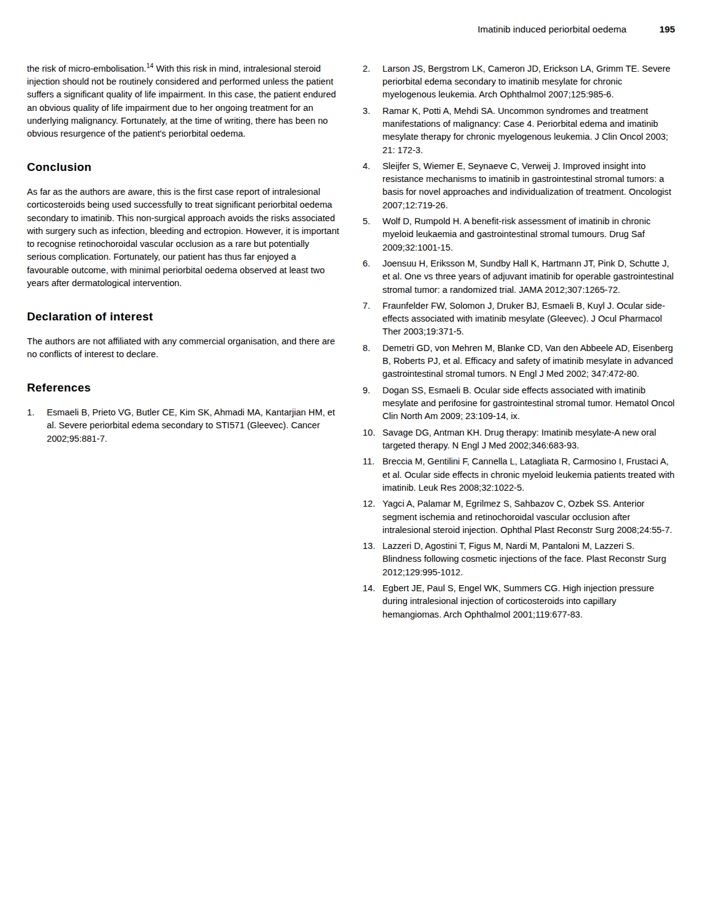Imatinib induced periorbital oedema 195
the risk of micro-embolisation.14 With this risk in mind, intralesional steroid injection should not be routinely considered and performed unless the patient suffers a significant quality of life impairment. In this case, the patient endured an obvious quality of life impairment due to her ongoing treatment for an underlying malignancy. Fortunately, at the time of writing, there has been no obvious resurgence of the patient's periorbital oedema.
Conclusion
As far as the authors are aware, this is the first case report of intralesional corticosteroids being used successfully to treat significant periorbital oedema secondary to imatinib. This non-surgical approach avoids the risks associated with surgery such as infection, bleeding and ectropion. However, it is important to recognise retinochoroidal vascular occlusion as a rare but potentially serious complication. Fortunately, our patient has thus far enjoyed a favourable outcome, with minimal periorbital oedema observed at least two years after dermatological intervention.
Declaration of interest
The authors are not affiliated with any commercial organisation, and there are no conflicts of interest to declare.
References
Esmaeli B, Prieto VG, Butler CE, Kim SK, Ahmadi MA, Kantarjian HM, et al. Severe periorbital edema secondary to STI571 (Gleevec). Cancer 2002;95:881-7.
Larson JS, Bergstrom LK, Cameron JD, Erickson LA, Grimm TE. Severe periorbital edema secondary to imatinib mesylate for chronic myelogenous leukemia. Arch Ophthalmol 2007;125:985-6.
Ramar K, Potti A, Mehdi SA. Uncommon syndromes and treatment manifestations of malignancy: Case 4. Periorbital edema and imatinib mesylate therapy for chronic myelogenous leukemia. J Clin Oncol 2003; 21: 172-3.
Sleijfer S, Wiemer E, Seynaeve C, Verweij J. Improved insight into resistance mechanisms to imatinib in gastrointestinal stromal tumors: a basis for novel approaches and individualization of treatment. Oncologist 2007;12:719-26.
Wolf D, Rumpold H. A benefit-risk assessment of imatinib in chronic myeloid leukaemia and gastrointestinal stromal tumours. Drug Saf 2009;32:1001-15.
Joensuu H, Eriksson M, Sundby Hall K, Hartmann JT, Pink D, Schutte J, et al. One vs three years of adjuvant imatinib for operable gastrointestinal stromal tumor: a randomized trial. JAMA 2012;307:1265-72.
Fraunfelder FW, Solomon J, Druker BJ, Esmaeli B, Kuyl J. Ocular side-effects associated with imatinib mesylate (Gleevec). J Ocul Pharmacol Ther 2003;19:371-5.
Demetri GD, von Mehren M, Blanke CD, Van den Abbeele AD, Eisenberg B, Roberts PJ, et al. Efficacy and safety of imatinib mesylate in advanced gastrointestinal stromal tumors. N Engl J Med 2002; 347:472-80.
Dogan SS, Esmaeli B. Ocular side effects associated with imatinib mesylate and perifosine for gastrointestinal stromal tumor. Hematol Oncol Clin North Am 2009; 23:109-14, ix.
Savage DG, Antman KH. Drug therapy: Imatinib mesylate-A new oral targeted therapy. N Engl J Med 2002;346:683-93.
Breccia M, Gentilini F, Cannella L, Latagliata R, Carmosino I, Frustaci A, et al. Ocular side effects in chronic myeloid leukemia patients treated with imatinib. Leuk Res 2008;32:1022-5.
Yagci A, Palamar M, Egrilmez S, Sahbazov C, Ozbek SS. Anterior segment ischemia and retinochoroidal vascular occlusion after intralesional steroid injection. Ophthal Plast Reconstr Surg 2008;24:55-7.
Lazzeri D, Agostini T, Figus M, Nardi M, Pantaloni M, Lazzeri S. Blindness following cosmetic injections of the face. Plast Reconstr Surg 2012;129:995-1012.
Egbert JE, Paul S, Engel WK, Summers CG. High injection pressure during intralesional injection of corticosteroids into capillary hemangiomas. Arch Ophthalmol 2001;119:677-83.